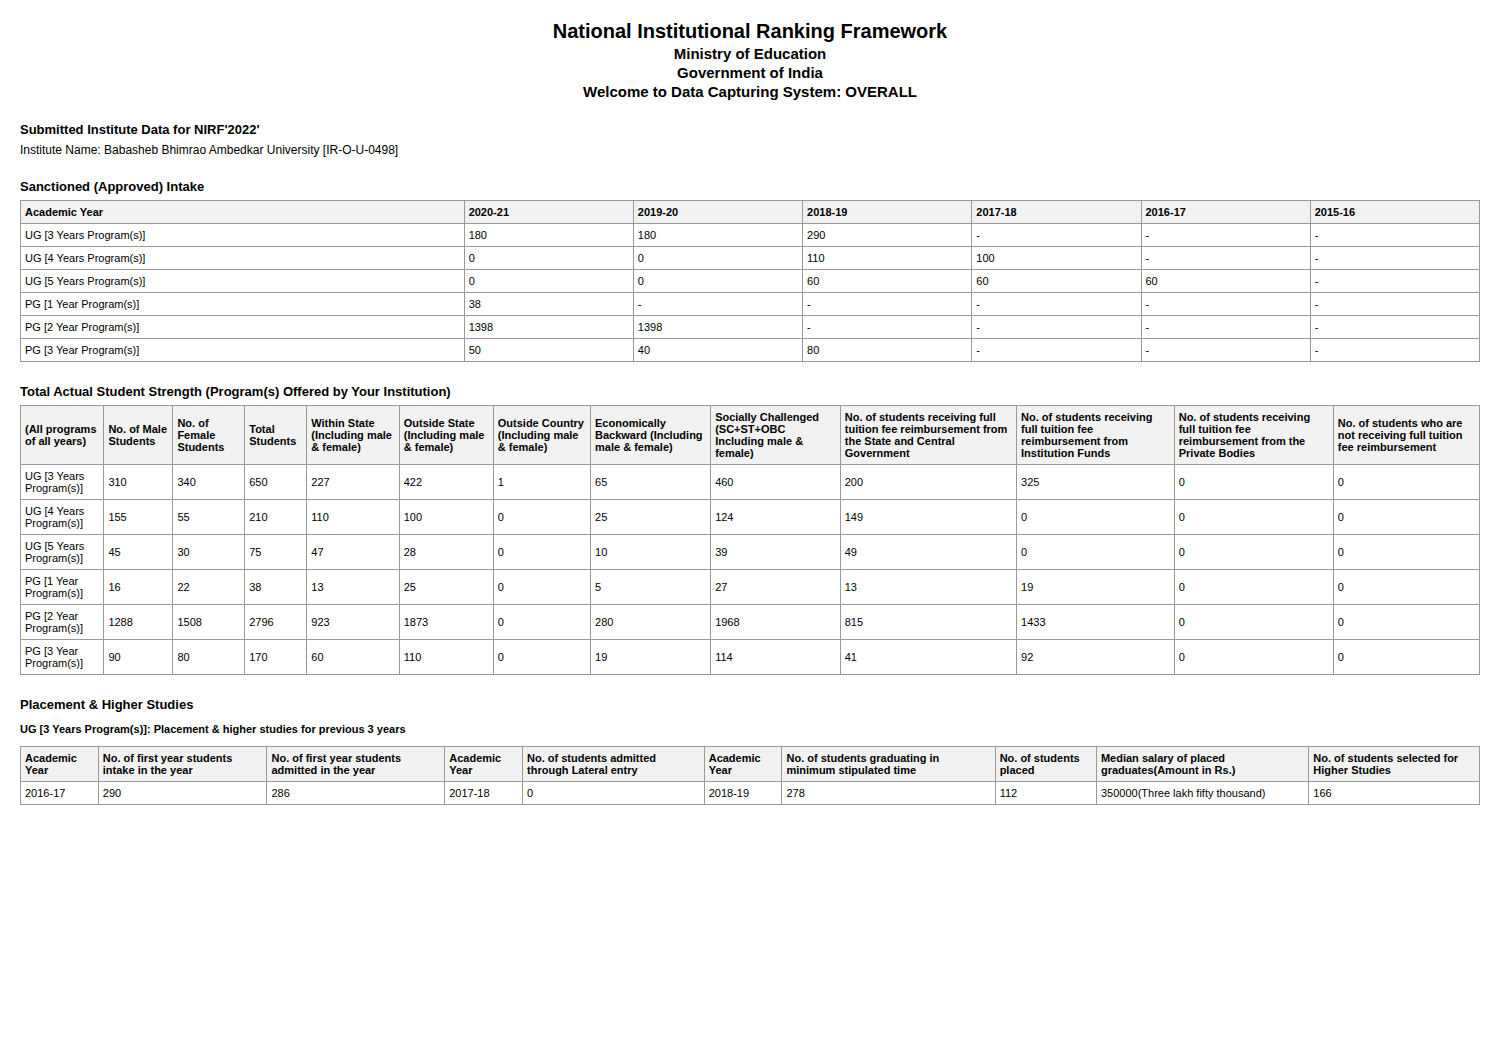National Institutional Ranking Framework
Ministry of Education
Government of India
Welcome to Data Capturing System: OVERALL
Submitted Institute Data for NIRF'2022'
Institute Name: Babasheb Bhimrao Ambedkar University [IR-O-U-0498]
Sanctioned (Approved) Intake
| Academic Year | 2020-21 | 2019-20 | 2018-19 | 2017-18 | 2016-17 | 2015-16 |
| --- | --- | --- | --- | --- | --- | --- |
| UG [3 Years Program(s)] | 180 | 180 | 290 | - | - | - |
| UG [4 Years Program(s)] | 0 | 0 | 110 | 100 | - | - |
| UG [5 Years Program(s)] | 0 | 0 | 60 | 60 | 60 | - |
| PG [1 Year Program(s)] | 38 | - | - | - | - | - |
| PG [2 Year Program(s)] | 1398 | 1398 | - | - | - | - |
| PG [3 Year Program(s)] | 50 | 40 | 80 | - | - | - |
Total Actual Student Strength (Program(s) Offered by Your Institution)
| (All programs of all years) | No. of Male Students | No. of Female Students | Total Students | Within State (Including male & female) | Outside State (Including male & female) | Outside Country (Including male & female) | Economically Backward (Including male & female) | Socially Challenged (SC+ST+OBC Including male & female) | No. of students receiving full tuition fee reimbursement from the State and Central Government | No. of students receiving full tuition fee reimbursement from Institution Funds | No. of students receiving full tuition fee reimbursement from the Private Bodies | No. of students who are not receiving full tuition fee reimbursement |
| --- | --- | --- | --- | --- | --- | --- | --- | --- | --- | --- | --- | --- |
| UG [3 Years Program(s)] | 310 | 340 | 650 | 227 | 422 | 1 | 65 | 460 | 200 | 325 | 0 | 0 |
| UG [4 Years Program(s)] | 155 | 55 | 210 | 110 | 100 | 0 | 25 | 124 | 149 | 0 | 0 | 0 |
| UG [5 Years Program(s)] | 45 | 30 | 75 | 47 | 28 | 0 | 10 | 39 | 49 | 0 | 0 | 0 |
| PG [1 Year Program(s)] | 16 | 22 | 38 | 13 | 25 | 0 | 5 | 27 | 13 | 19 | 0 | 0 |
| PG [2 Year Program(s)] | 1288 | 1508 | 2796 | 923 | 1873 | 0 | 280 | 1968 | 815 | 1433 | 0 | 0 |
| PG [3 Year Program(s)] | 90 | 80 | 170 | 60 | 110 | 0 | 19 | 114 | 41 | 92 | 0 | 0 |
Placement & Higher Studies
UG [3 Years Program(s)]: Placement & higher studies for previous 3 years
| Academic Year | No. of first year students intake in the year | No. of first year students admitted in the year | Academic Year | No. of students admitted through Lateral entry | Academic Year | No. of students graduating in minimum stipulated time | No. of students placed | Median salary of placed graduates(Amount in Rs.) | No. of students selected for Higher Studies |
| --- | --- | --- | --- | --- | --- | --- | --- | --- | --- |
| 2016-17 | 290 | 286 | 2017-18 | 0 | 2018-19 | 278 | 112 | 350000(Three lakh fifty thousand) | 166 |